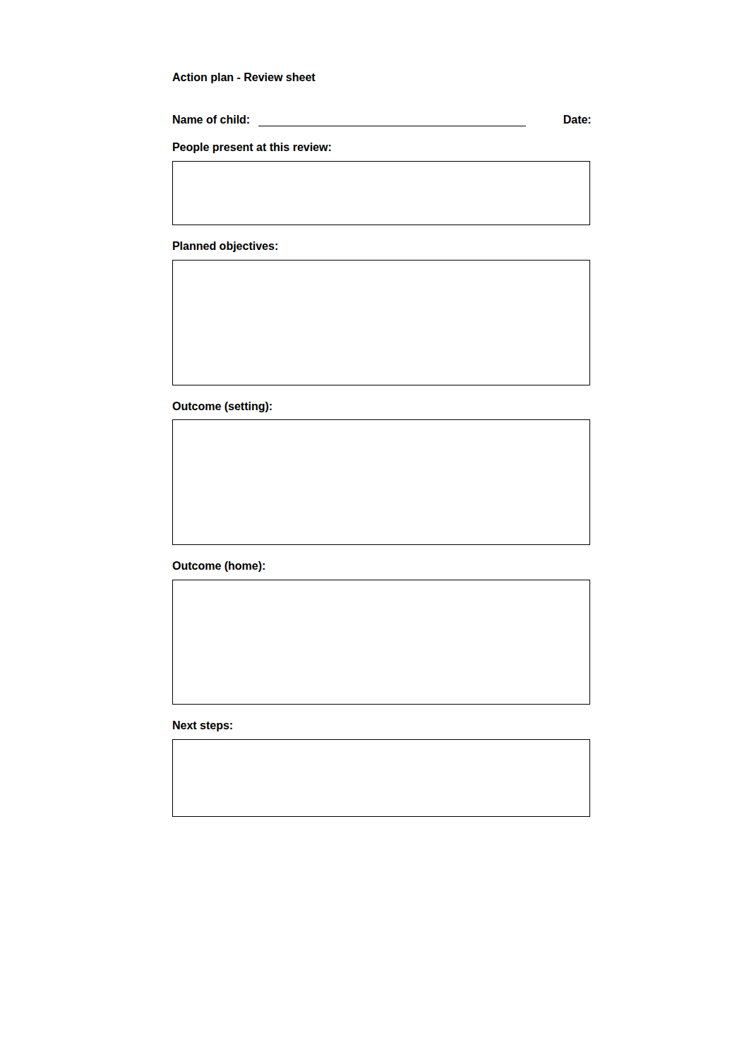Action plan - Review sheet
Name of child: Date:
People present at this review:
Planned objectives:
Outcome (setting):
Outcome (home):
Next steps: